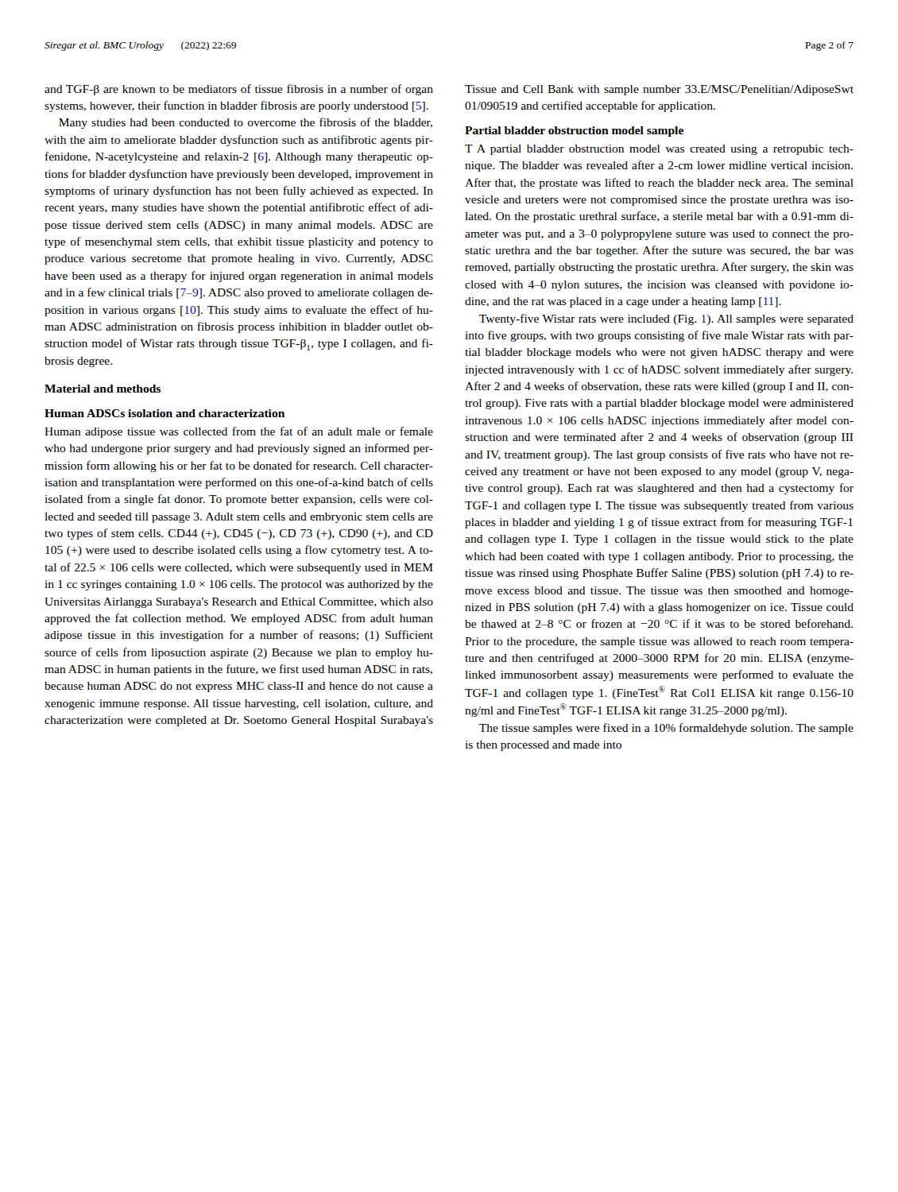Siregar et al. BMC Urology (2022) 22:69
Page 2 of 7
and TGF-β are known to be mediators of tissue fibrosis in a number of organ systems, however, their function in bladder fibrosis are poorly understood [5].
Many studies had been conducted to overcome the fibrosis of the bladder, with the aim to ameliorate bladder dysfunction such as antifibrotic agents pirfenidone, N-acetylcysteine and relaxin-2 [6]. Although many therapeutic options for bladder dysfunction have previously been developed, improvement in symptoms of urinary dysfunction has not been fully achieved as expected. In recent years, many studies have shown the potential antifibrotic effect of adipose tissue derived stem cells (ADSC) in many animal models. ADSC are type of mesenchymal stem cells, that exhibit tissue plasticity and potency to produce various secretome that promote healing in vivo. Currently, ADSC have been used as a therapy for injured organ regeneration in animal models and in a few clinical trials [7–9]. ADSC also proved to ameliorate collagen deposition in various organs [10]. This study aims to evaluate the effect of human ADSC administration on fibrosis process inhibition in bladder outlet obstruction model of Wistar rats through tissue TGF-β1, type I collagen, and fibrosis degree.
Material and methods
Human ADSCs isolation and characterization
Human adipose tissue was collected from the fat of an adult male or female who had undergone prior surgery and had previously signed an informed permission form allowing his or her fat to be donated for research. Cell characterisation and transplantation were performed on this one-of-a-kind batch of cells isolated from a single fat donor. To promote better expansion, cells were collected and seeded till passage 3. Adult stem cells and embryonic stem cells are two types of stem cells. CD44 (+), CD45 (−), CD 73 (+), CD90 (+), and CD 105 (+) were used to describe isolated cells using a flow cytometry test. A total of 22.5 × 106 cells were collected, which were subsequently used in MEM in 1 cc syringes containing 1.0 × 106 cells. The protocol was authorized by the Universitas Airlangga Surabaya's Research and Ethical Committee, which also approved the fat collection method. We employed ADSC from adult human adipose tissue in this investigation for a number of reasons; (1) Sufficient source of cells from liposuction aspirate (2) Because we plan to employ human ADSC in human patients in the future, we first used human ADSC in rats, because human ADSC do not express MHC class-II and hence do not cause a xenogenic immune response. All tissue harvesting, cell isolation, culture, and characterization were completed at Dr. Soetomo General Hospital Surabaya's Tissue and Cell Bank with sample number 33.E/MSC/Penelitian/AdiposeSwt 01/090519 and certified acceptable for application.
Partial bladder obstruction model sample
T A partial bladder obstruction model was created using a retropubic technique. The bladder was revealed after a 2-cm lower midline vertical incision. After that, the prostate was lifted to reach the bladder neck area. The seminal vesicle and ureters were not compromised since the prostate urethra was isolated. On the prostatic urethral surface, a sterile metal bar with a 0.91-mm diameter was put, and a 3–0 polypropylene suture was used to connect the prostatic urethra and the bar together. After the suture was secured, the bar was removed, partially obstructing the prostatic urethra. After surgery, the skin was closed with 4–0 nylon sutures, the incision was cleansed with povidone iodine, and the rat was placed in a cage under a heating lamp [11].
Twenty-five Wistar rats were included (Fig. 1). All samples were separated into five groups, with two groups consisting of five male Wistar rats with partial bladder blockage models who were not given hADSC therapy and were injected intravenously with 1 cc of hADSC solvent immediately after surgery. After 2 and 4 weeks of observation, these rats were killed (group I and II, control group). Five rats with a partial bladder blockage model were administered intravenous 1.0 × 106 cells hADSC injections immediately after model construction and were terminated after 2 and 4 weeks of observation (group III and IV, treatment group). The last group consists of five rats who have not received any treatment or have not been exposed to any model (group V, negative control group). Each rat was slaughtered and then had a cystectomy for TGF-1 and collagen type I. The tissue was subsequently treated from various places in bladder and yielding 1 g of tissue extract from for measuring TGF-1 and collagen type I. Type 1 collagen in the tissue would stick to the plate which had been coated with type 1 collagen antibody. Prior to processing, the tissue was rinsed using Phosphate Buffer Saline (PBS) solution (pH 7.4) to remove excess blood and tissue. The tissue was then smoothed and homogenized in PBS solution (pH 7.4) with a glass homogenizer on ice. Tissue could be thawed at 2–8 °C or frozen at −20 °C if it was to be stored beforehand. Prior to the procedure, the sample tissue was allowed to reach room temperature and then centrifuged at 2000–3000 RPM for 20 min. ELISA (enzyme-linked immunosorbent assay) measurements were performed to evaluate the TGF-1 and collagen type 1. (FineTest® Rat Col1 ELISA kit range 0.156-10 ng/ml and FineTest® TGF-1 ELISA kit range 31.25–2000 pg/ml).
The tissue samples were fixed in a 10% formaldehyde solution. The sample is then processed and made into